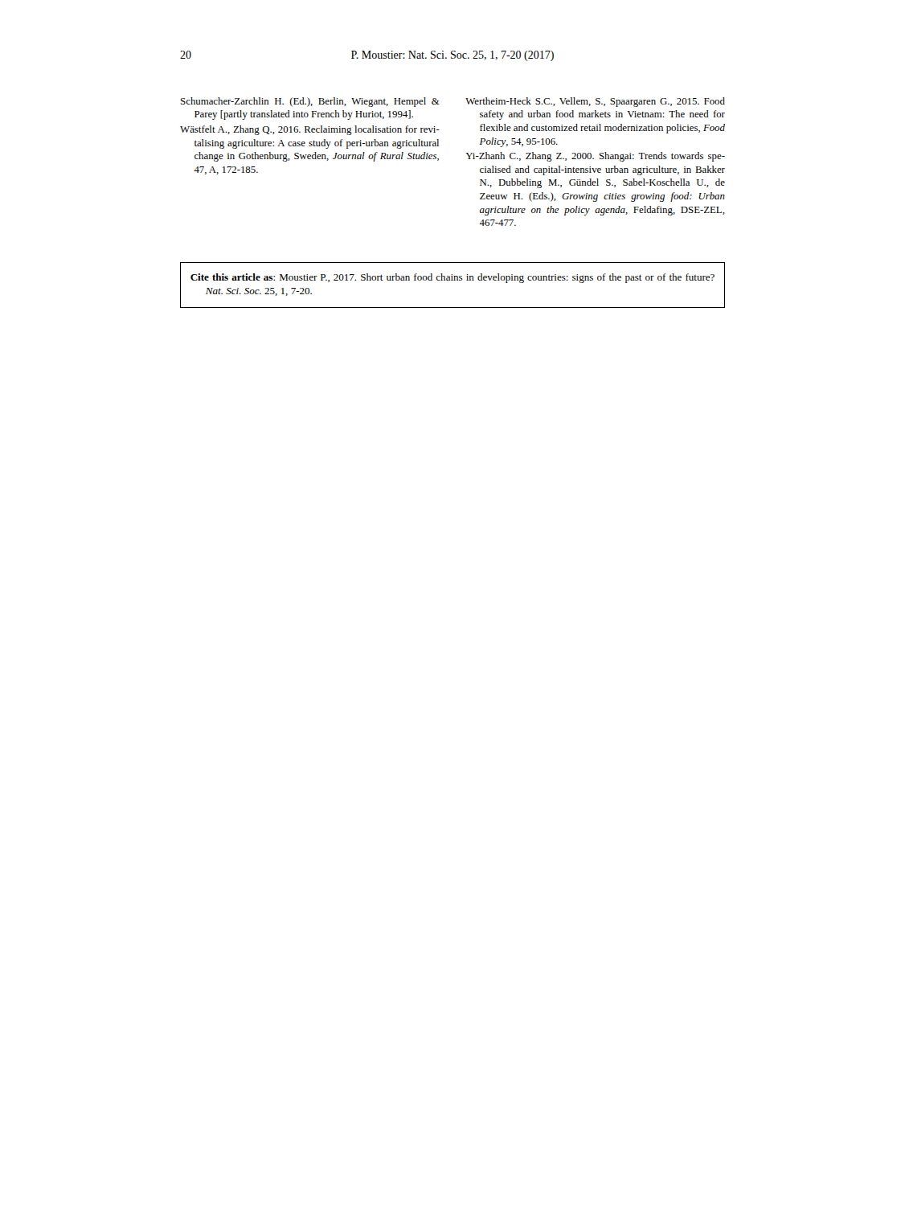20
P. Moustier: Nat. Sci. Soc. 25, 1, 7-20 (2017)
Schumacher-Zarchlin H. (Ed.), Berlin, Wiegant, Hempel & Parey [partly translated into French by Huriot, 1994].
Wästfelt A., Zhang Q., 2016. Reclaiming localisation for revitalising agriculture: A case study of peri-urban agricultural change in Gothenburg, Sweden, Journal of Rural Studies, 47, A, 172-185.
Wertheim-Heck S.C., Vellem, S., Spaargaren G., 2015. Food safety and urban food markets in Vietnam: The need for flexible and customized retail modernization policies, Food Policy, 54, 95-106.
Yi-Zhanh C., Zhang Z., 2000. Shangai: Trends towards specialised and capital-intensive urban agriculture, in Bakker N., Dubbeling M., Gündel S., Sabel-Koschella U., de Zeeuw H. (Eds.), Growing cities growing food: Urban agriculture on the policy agenda, Feldafing, DSE-ZEL, 467-477.
Cite this article as: Moustier P., 2017. Short urban food chains in developing countries: signs of the past or of the future? Nat. Sci. Soc. 25, 1, 7-20.